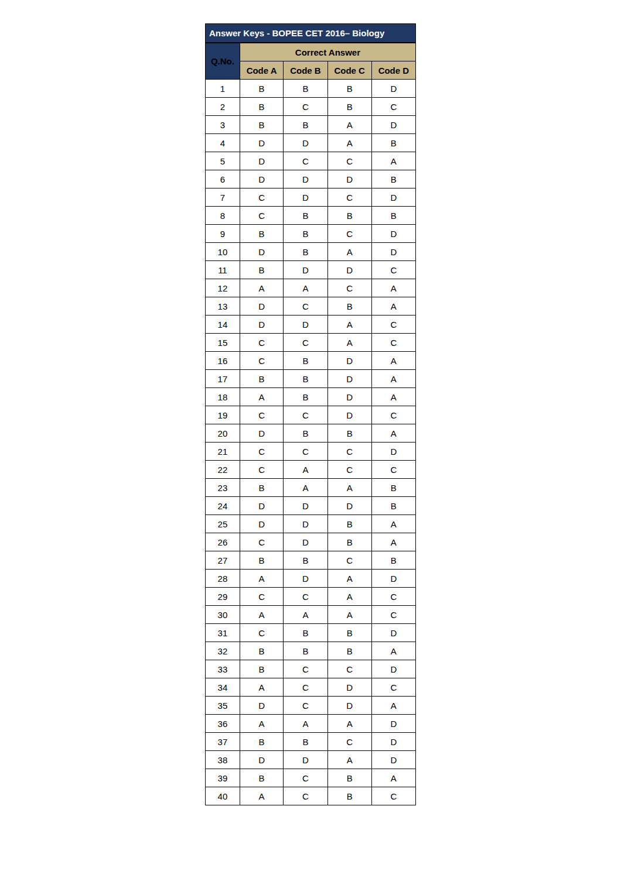Answer Keys - BOPEE CET 2016– Biology
| Q.No. | Correct Answer |
| --- | --- |
| Code A | Code B | Code C | Code D |
| 1 | B | B | B | D |
| 2 | B | C | B | C |
| 3 | B | B | A | D |
| 4 | D | D | A | B |
| 5 | D | C | C | A |
| 6 | D | D | D | B |
| 7 | C | D | C | D |
| 8 | C | B | B | B |
| 9 | B | B | C | D |
| 10 | D | B | A | D |
| 11 | B | D | D | C |
| 12 | A | A | C | A |
| 13 | D | C | B | A |
| 14 | D | D | A | C |
| 15 | C | C | A | C |
| 16 | C | B | D | A |
| 17 | B | B | D | A |
| 18 | A | B | D | A |
| 19 | C | C | D | C |
| 20 | D | B | B | A |
| 21 | C | C | C | D |
| 22 | C | A | C | C |
| 23 | B | A | A | B |
| 24 | D | D | D | B |
| 25 | D | D | B | A |
| 26 | C | D | B | A |
| 27 | B | B | C | B |
| 28 | A | D | A | D |
| 29 | C | C | A | C |
| 30 | A | A | A | C |
| 31 | C | B | B | D |
| 32 | B | B | B | A |
| 33 | B | C | C | D |
| 34 | A | C | D | C |
| 35 | D | C | D | A |
| 36 | A | A | A | D |
| 37 | B | B | C | D |
| 38 | D | D | A | D |
| 39 | B | C | B | A |
| 40 | A | C | B | C |